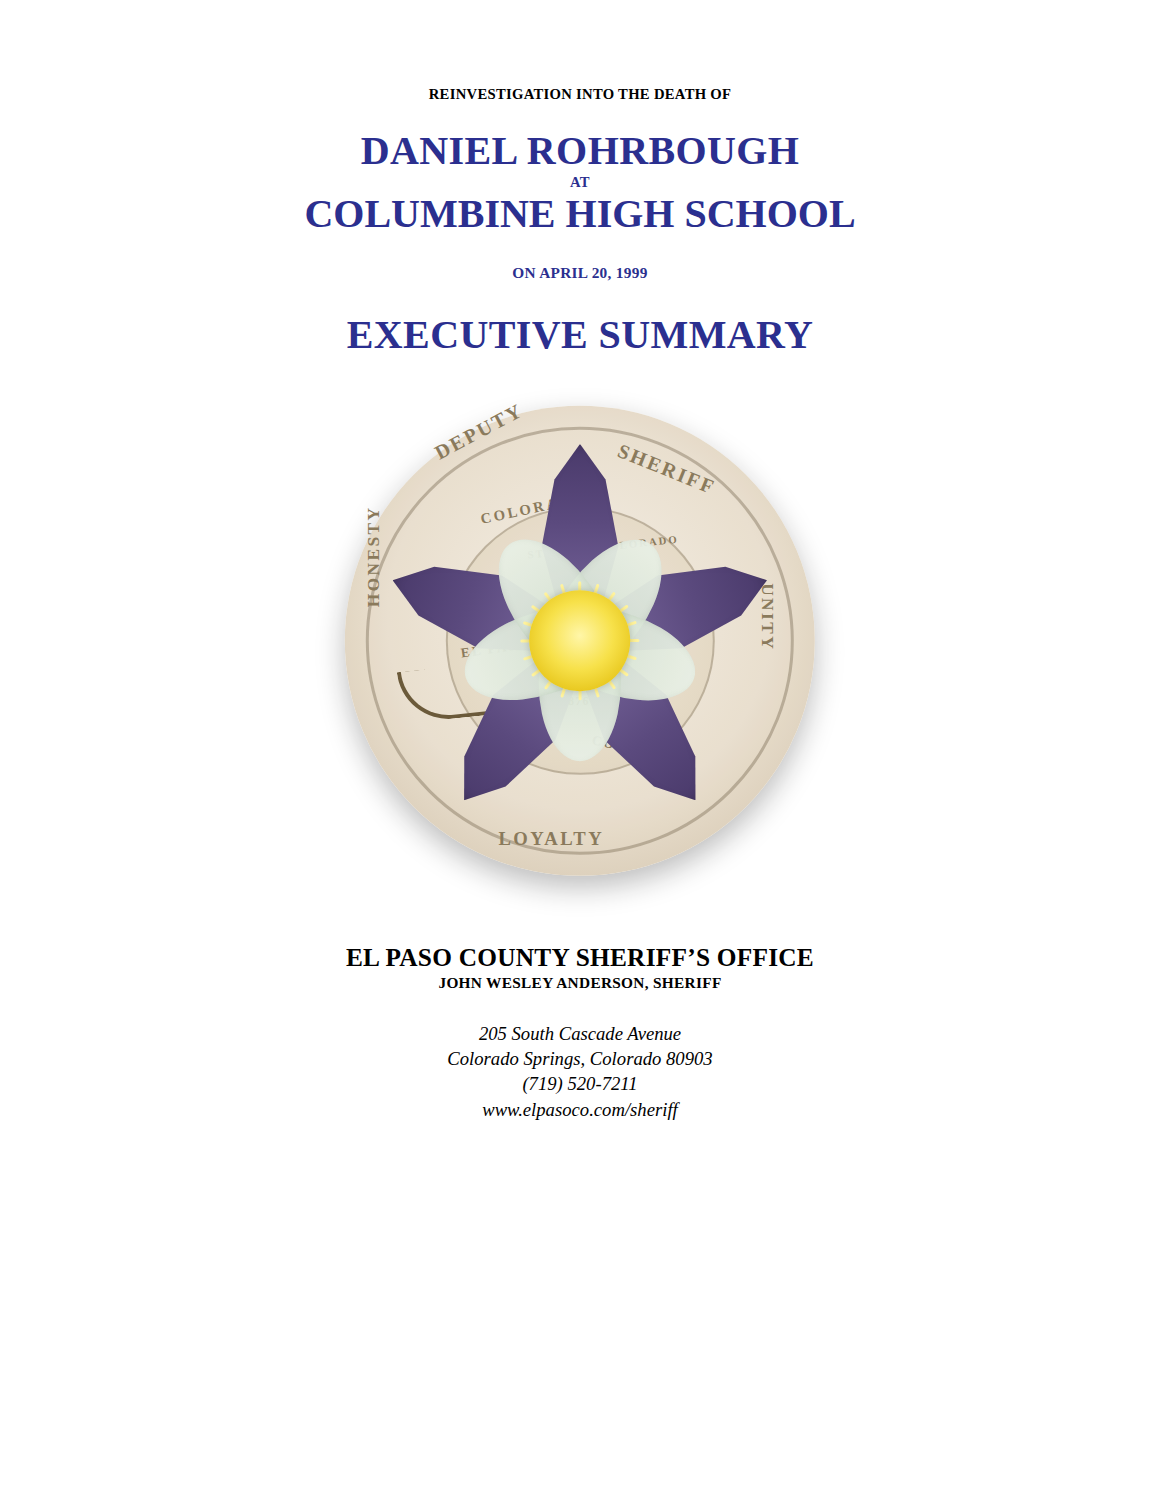Reinvestigation into the Death of
DANIEL ROHRBOUGH
AT
COLUMBINE HIGH SCHOOL
ON APRIL 20, 1999
EXECUTIVE SUMMARY
DEPUTY SHERIFF HONESTY UNITY LOYALTY COLORADO EL PASO COUNTY STATE OF COLORADO ★ ★ ★ 1876
EL PASO COUNTY SHERIFF’S OFFICE
JOHN WESLEY ANDERSON, SHERIFF
205 South Cascade Avenue
Colorado Springs, Colorado 80903
(719) 520-7211
www.elpasoco.com/sheriff